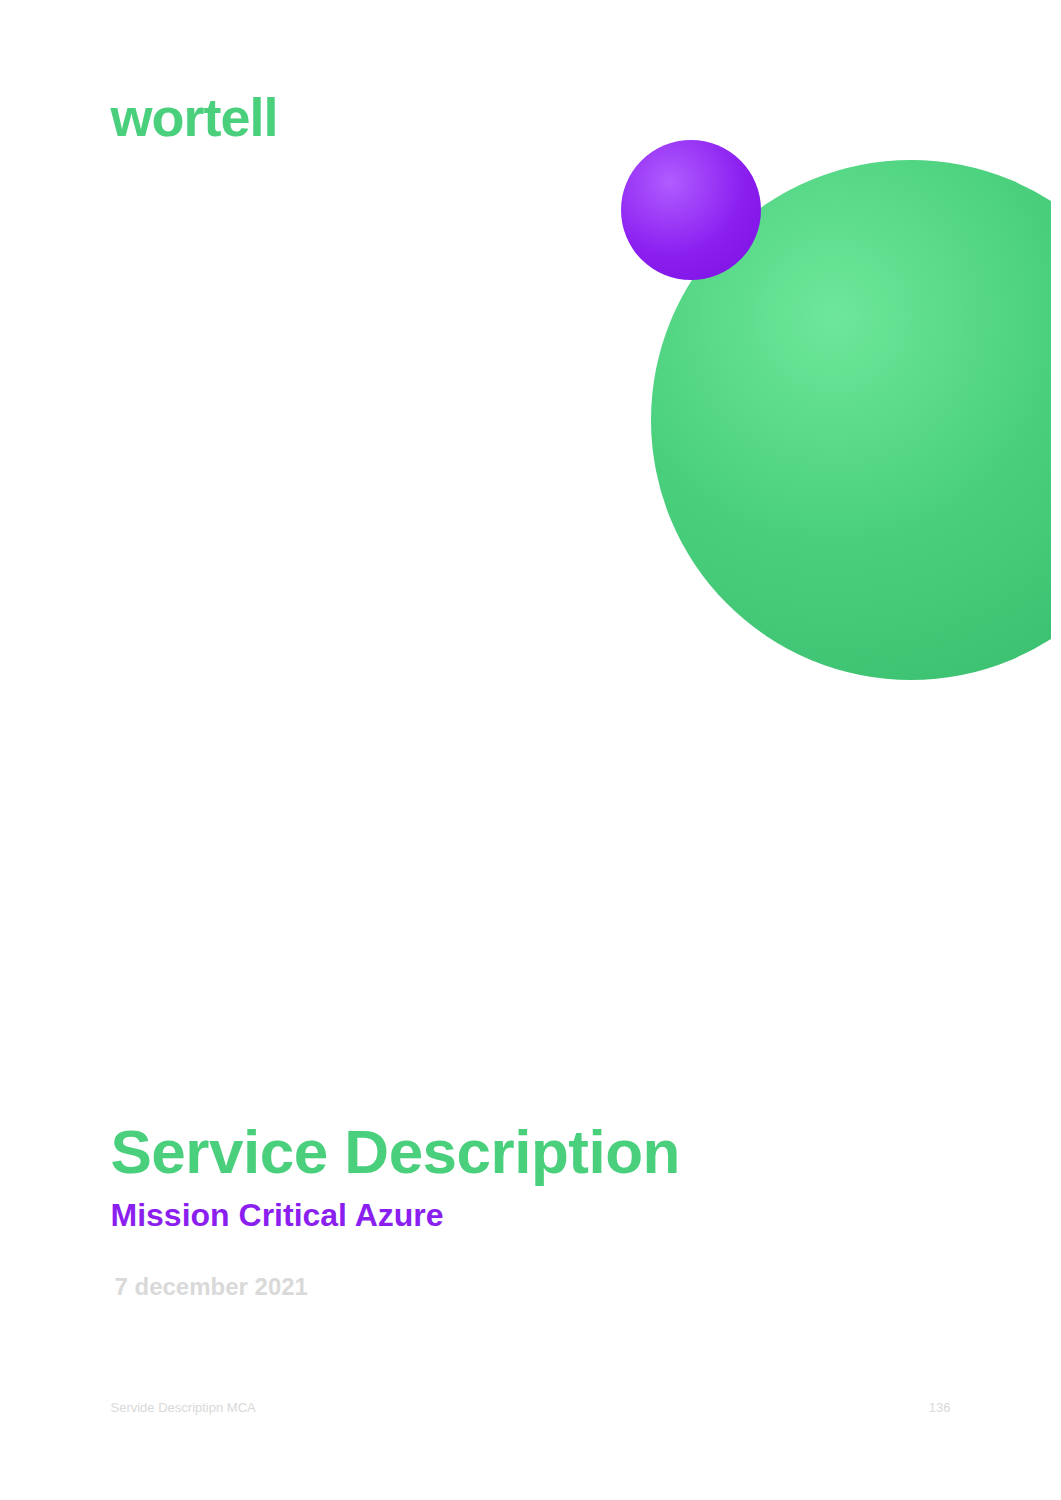wortell
Service Description
Mission Critical Azure
7 december 2021
Servide Descriptipn MCA
136